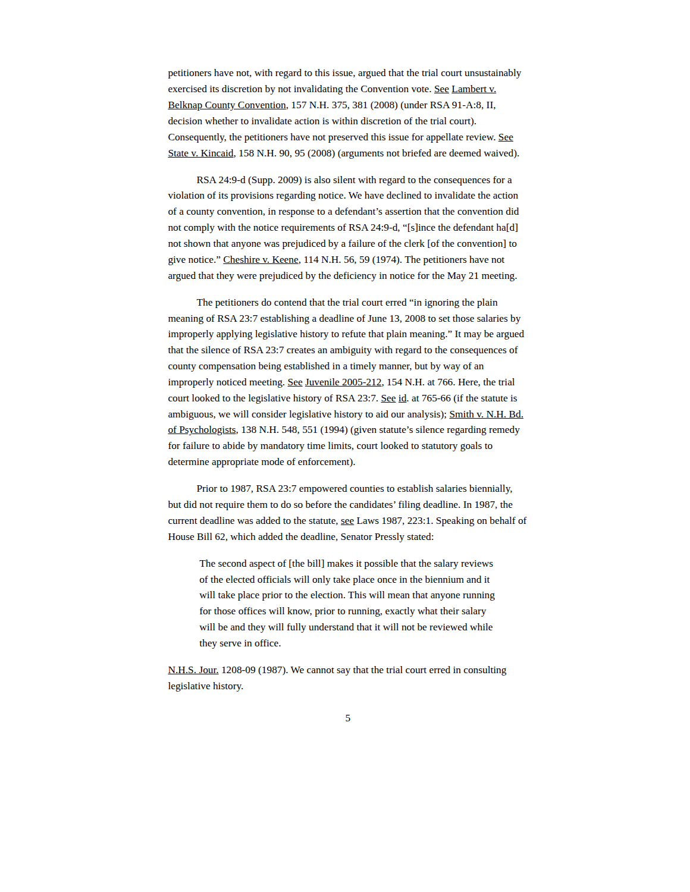petitioners have not, with regard to this issue, argued that the trial court unsustainably exercised its discretion by not invalidating the Convention vote. See Lambert v. Belknap County Convention, 157 N.H. 375, 381 (2008) (under RSA 91-A:8, II, decision whether to invalidate action is within discretion of the trial court). Consequently, the petitioners have not preserved this issue for appellate review. See State v. Kincaid, 158 N.H. 90, 95 (2008) (arguments not briefed are deemed waived).
RSA 24:9-d (Supp. 2009) is also silent with regard to the consequences for a violation of its provisions regarding notice. We have declined to invalidate the action of a county convention, in response to a defendant’s assertion that the convention did not comply with the notice requirements of RSA 24:9-d, “[s]ince the defendant ha[d] not shown that anyone was prejudiced by a failure of the clerk [of the convention] to give notice.” Cheshire v. Keene, 114 N.H. 56, 59 (1974). The petitioners have not argued that they were prejudiced by the deficiency in notice for the May 21 meeting.
The petitioners do contend that the trial court erred “in ignoring the plain meaning of RSA 23:7 establishing a deadline of June 13, 2008 to set those salaries by improperly applying legislative history to refute that plain meaning.” It may be argued that the silence of RSA 23:7 creates an ambiguity with regard to the consequences of county compensation being established in a timely manner, but by way of an improperly noticed meeting. See Juvenile 2005-212, 154 N.H. at 766. Here, the trial court looked to the legislative history of RSA 23:7. See id. at 765-66 (if the statute is ambiguous, we will consider legislative history to aid our analysis); Smith v. N.H. Bd. of Psychologists, 138 N.H. 548, 551 (1994) (given statute’s silence regarding remedy for failure to abide by mandatory time limits, court looked to statutory goals to determine appropriate mode of enforcement).
Prior to 1987, RSA 23:7 empowered counties to establish salaries biennially, but did not require them to do so before the candidates’ filing deadline. In 1987, the current deadline was added to the statute, see Laws 1987, 223:1. Speaking on behalf of House Bill 62, which added the deadline, Senator Pressly stated:
The second aspect of [the bill] makes it possible that the salary reviews of the elected officials will only take place once in the biennium and it will take place prior to the election. This will mean that anyone running for those offices will know, prior to running, exactly what their salary will be and they will fully understand that it will not be reviewed while they serve in office.
N.H.S. Jour. 1208-09 (1987). We cannot say that the trial court erred in consulting legislative history.
5